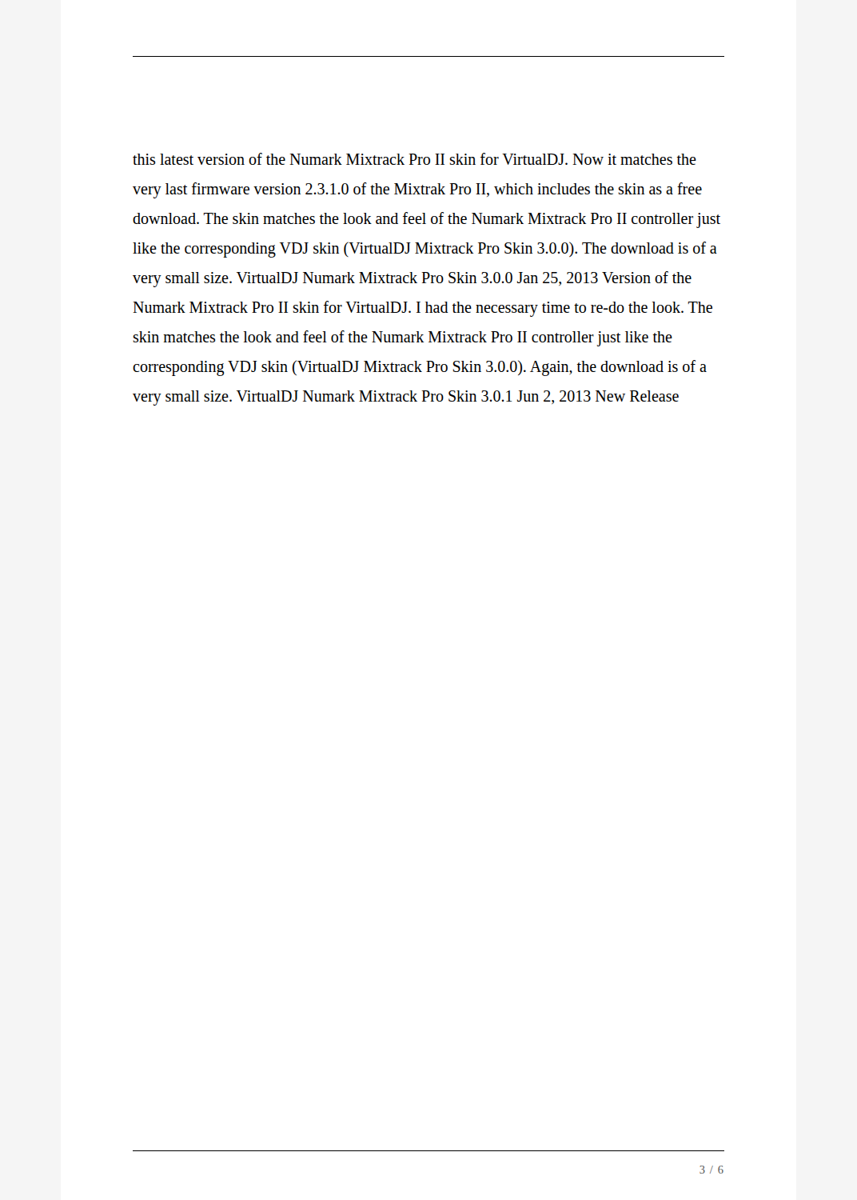this latest version of the Numark Mixtrack Pro II skin for VirtualDJ. Now it matches the very last firmware version 2.3.1.0 of the Mixtrak Pro II, which includes the skin as a free download. The skin matches the look and feel of the Numark Mixtrack Pro II controller just like the corresponding VDJ skin (VirtualDJ Mixtrack Pro Skin 3.0.0). The download is of a very small size. VirtualDJ Numark Mixtrack Pro Skin 3.0.0 Jan 25, 2013 Version of the Numark Mixtrack Pro II skin for VirtualDJ. I had the necessary time to re-do the look. The skin matches the look and feel of the Numark Mixtrack Pro II controller just like the corresponding VDJ skin (VirtualDJ Mixtrack Pro Skin 3.0.0). Again, the download is of a very small size. VirtualDJ Numark Mixtrack Pro Skin 3.0.1 Jun 2, 2013 New Release
3 / 6